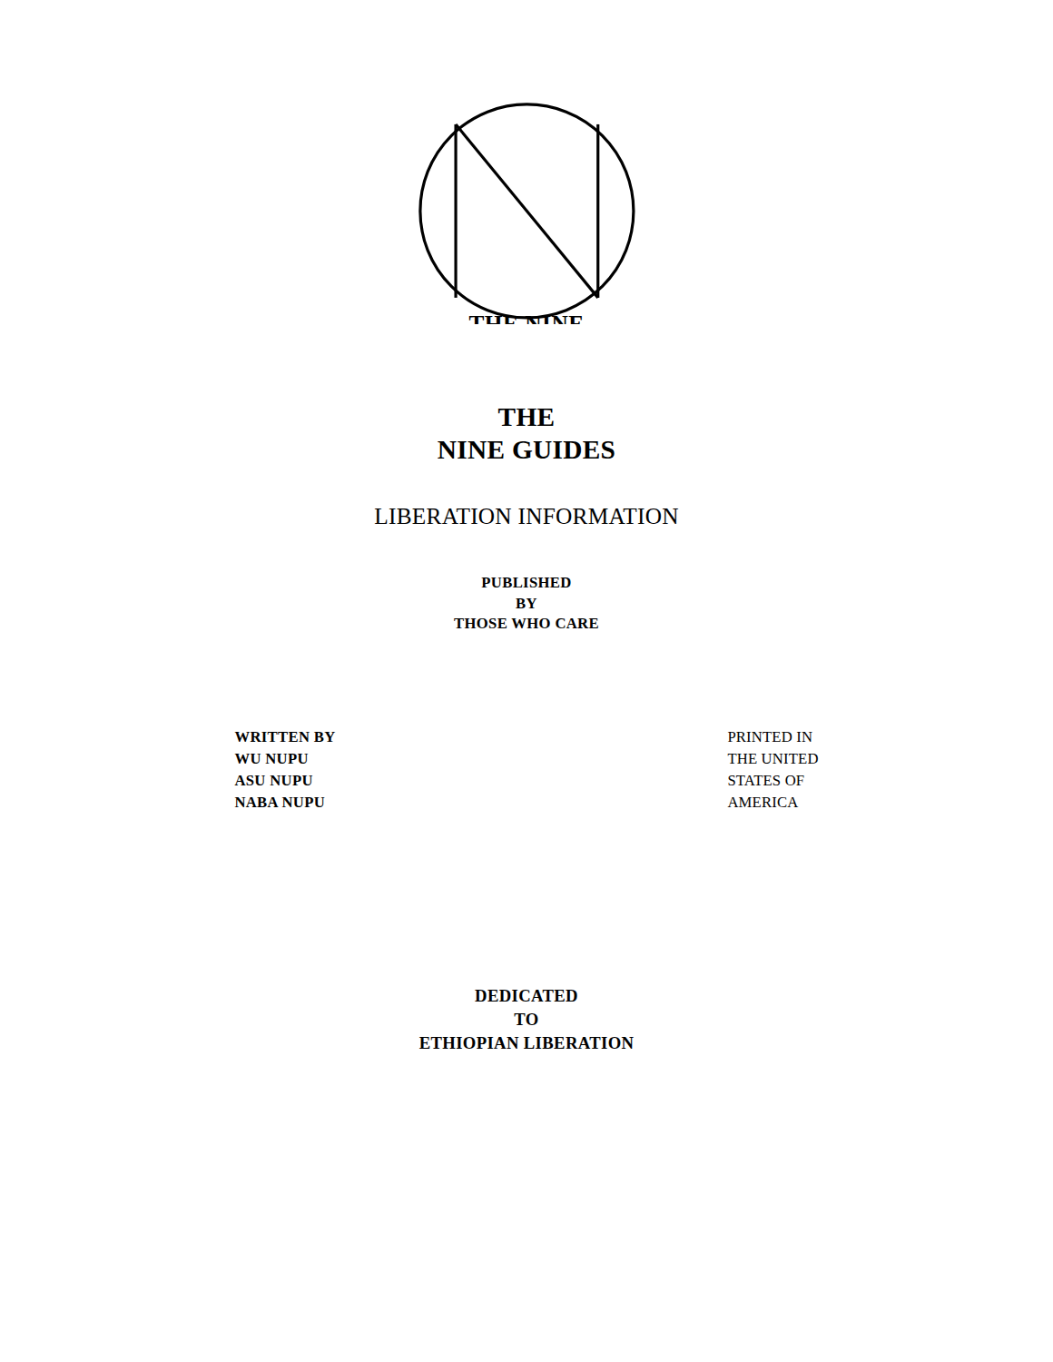THE NINE
THE
NINE GUIDES
LIBERATION INFORMATION
PUBLISHED
BY
THOSE WHO CARE
WRITTEN BY
WU NUPU
ASU NUPU
NABA NUPU
PRINTED IN
THE UNITED
STATES OF
AMERICA
DEDICATED
TO
ETHIOPIAN LIBERATION